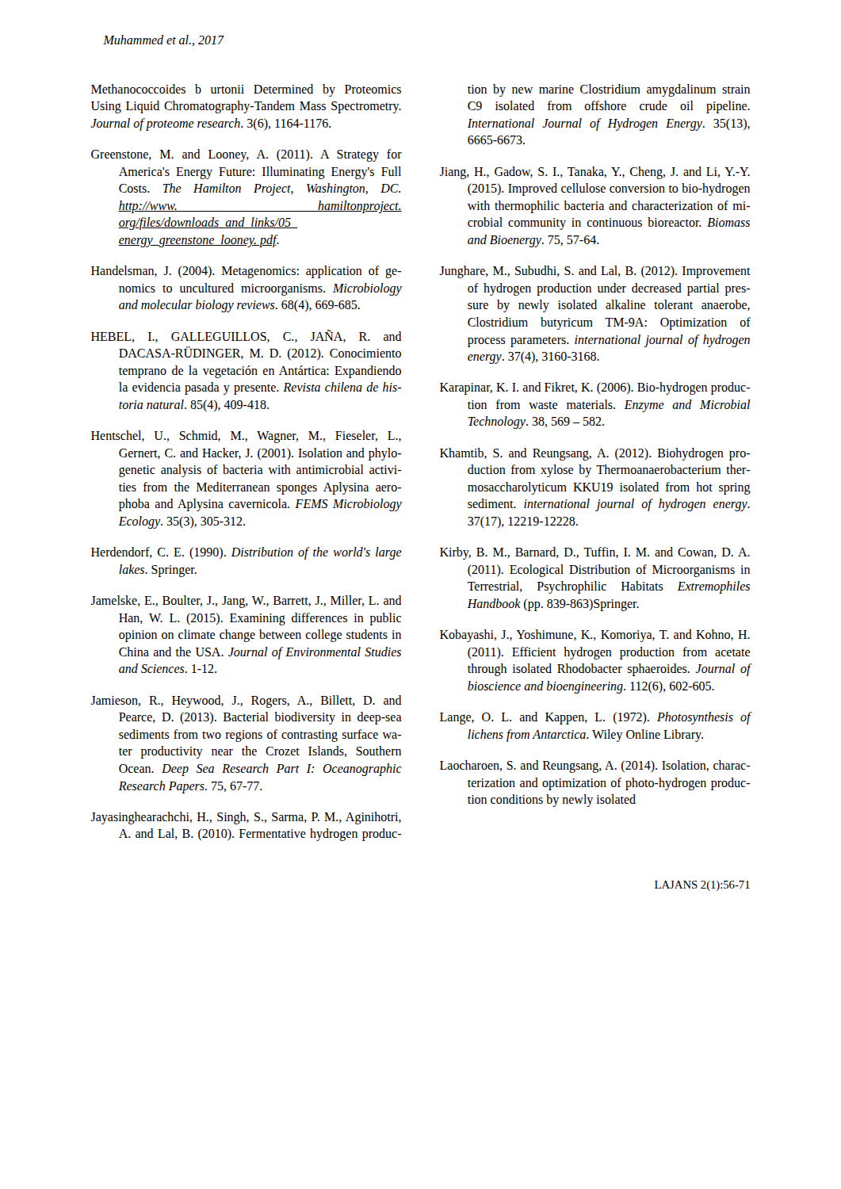Muhammed et al., 2017
Methanococcoides b urtonii Determined by Proteomics Using Liquid Chromatography-Tandem Mass Spectrometry. Journal of proteome research. 3(6), 1164-1176.
Greenstone, M. and Looney, A. (2011). A Strategy for America's Energy Future: Illuminating Energy's Full Costs. The Hamilton Project, Washington, DC. http://www. hamiltonproject. org/files/downloads_and_links/05_ energy_greenstone_looney. pdf.
Handelsman, J. (2004). Metagenomics: application of genomics to uncultured microorganisms. Microbiology and molecular biology reviews. 68(4), 669-685.
HEBEL, I., GALLEGUILLOS, C., JAÑA, R. and DACASA-RÜDINGER, M. D. (2012). Conocimiento temprano de la vegetación en Antártica: Expandiendo la evidencia pasada y presente. Revista chilena de historia natural. 85(4), 409-418.
Hentschel, U., Schmid, M., Wagner, M., Fieseler, L., Gernert, C. and Hacker, J. (2001). Isolation and phylogenetic analysis of bacteria with antimicrobial activities from the Mediterranean sponges Aplysina aerophoba and Aplysina cavernicola. FEMS Microbiology Ecology. 35(3), 305-312.
Herdendorf, C. E. (1990). Distribution of the world's large lakes. Springer.
Jamelske, E., Boulter, J., Jang, W., Barrett, J., Miller, L. and Han, W. L. (2015). Examining differences in public opinion on climate change between college students in China and the USA. Journal of Environmental Studies and Sciences. 1-12.
Jamieson, R., Heywood, J., Rogers, A., Billett, D. and Pearce, D. (2013). Bacterial biodiversity in deep-sea sediments from two regions of contrasting surface water productivity near the Crozet Islands, Southern Ocean. Deep Sea Research Part I: Oceanographic Research Papers. 75, 67-77.
Jayasinghearachchi, H., Singh, S., Sarma, P. M., Aginihotri, A. and Lal, B. (2010). Fermentative hydrogen production by new marine Clostridium amygdalinum strain C9 isolated from offshore crude oil pipeline. International Journal of Hydrogen Energy. 35(13), 6665-6673.
Jiang, H., Gadow, S. I., Tanaka, Y., Cheng, J. and Li, Y.-Y. (2015). Improved cellulose conversion to bio-hydrogen with thermophilic bacteria and characterization of microbial community in continuous bioreactor. Biomass and Bioenergy. 75, 57-64.
Junghare, M., Subudhi, S. and Lal, B. (2012). Improvement of hydrogen production under decreased partial pressure by newly isolated alkaline tolerant anaerobe, Clostridium butyricum TM-9A: Optimization of process parameters. international journal of hydrogen energy. 37(4), 3160-3168.
Karapinar, K. I. and Fikret, K. (2006). Bio-hydrogen production from waste materials. Enzyme and Microbial Technology. 38, 569 – 582.
Khamtib, S. and Reungsang, A. (2012). Biohydrogen production from xylose by Thermoanaerobacterium thermosaccharolyticum KKU19 isolated from hot spring sediment. international journal of hydrogen energy. 37(17), 12219-12228.
Kirby, B. M., Barnard, D., Tuffin, I. M. and Cowan, D. A. (2011). Ecological Distribution of Microorganisms in Terrestrial, Psychrophilic Habitats Extremophiles Handbook (pp. 839-863)Springer.
Kobayashi, J., Yoshimune, K., Komoriya, T. and Kohno, H. (2011). Efficient hydrogen production from acetate through isolated Rhodobacter sphaeroides. Journal of bioscience and bioengineering. 112(6), 602-605.
Lange, O. L. and Kappen, L. (1972). Photosynthesis of lichens from Antarctica. Wiley Online Library.
Laocharoen, S. and Reungsang, A. (2014). Isolation, characterization and optimization of photo-hydrogen production conditions by newly isolated
LAJANS 2(1):56-71